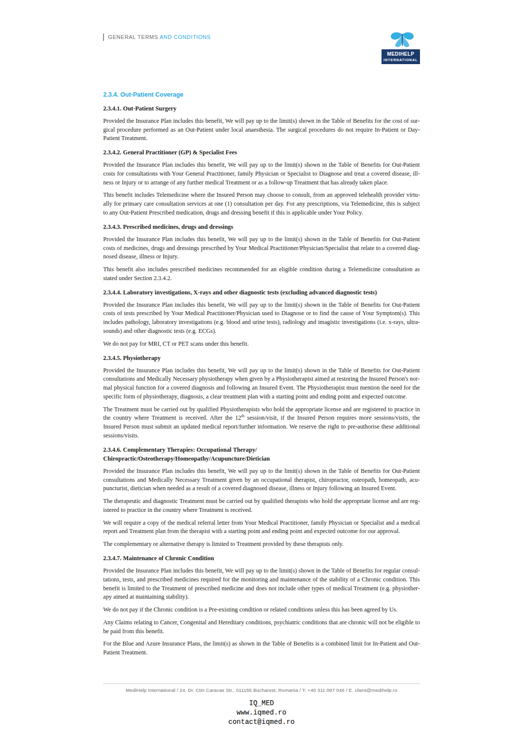GENERAL TERMS AND CONDITIONS
MEDIHELP INTERNATIONAL
2.3.4. Out-Patient Coverage
2.3.4.1. Out-Patient Surgery
Provided the Insurance Plan includes this benefit, We will pay up to the limit(s) shown in the Table of Benefits for the cost of surgical procedure performed as an Out-Patient under local anaesthesia. The surgical procedures do not require In-Patient or Day-Patient Treatment.
2.3.4.2. General Practitioner (GP) & Specialist Fees
Provided the Insurance Plan includes this benefit, We will pay up to the limit(s) shown in the Table of Benefits for Out-Patient costs for consultations with Your General Practitioner, family Physician or Specialist to Diagnose and treat a covered disease, illness or Injury or to arrange of any further medical Treatment or as a follow-up Treatment that has already taken place.
This benefit includes Telemedicine where the Insured Person may choose to consult, from an approved telehealth provider virtually for primary care consultation services at one (1) consultation per day. For any prescriptions, via Telemedicine, this is subject to any Out-Patient Prescribed medication, drugs and dressing benefit if this is applicable under Your Policy.
2.3.4.3. Prescribed medicines, drugs and dressings
Provided the Insurance Plan includes this benefit, We will pay up to the limit(s) shown in the Table of Benefits for Out-Patient costs of medicines, drugs and dressings prescribed by Your Medical Practitioner/Physician/Specialist that relate to a covered diagnosed disease, illness or Injury.
This benefit also includes prescribed medicines recommended for an eligible condition during a Telemedicine consultation as stated under Section 2.3.4.2.
2.3.4.4. Laboratory investigations, X-rays and other diagnostic tests (excluding advanced diagnostic tests)
Provided the Insurance Plan includes this benefit, We will pay up to the limit(s) shown in the Table of Benefits for Out-Patient costs of tests prescribed by Your Medical Practitioner/Physician used to Diagnose or to find the cause of Your Symptom(s). This includes pathology, laboratory investigations (e.g. blood and urine tests), radiology and imagistic investigations (i.e. x-rays, ultrasounds) and other diagnostic tests (e.g. ECGs).
We do not pay for MRI, CT or PET scans under this benefit.
2.3.4.5. Physiotherapy
Provided the Insurance Plan includes this benefit, We will pay up to the limit(s) shown in the Table of Benefits for Out-Patient consultations and Medically Necessary physiotherapy when given by a Physiotherapist aimed at restoring the Insured Person's normal physical function for a covered diagnosis and following an Insured Event. The Physiotherapist must mention the need for the specific form of physiotherapy, diagnosis, a clear treatment plan with a starting point and ending point and expected outcome.
The Treatment must be carried out by qualified Physiotherapists who hold the appropriate license and are registered to practice in the country where Treatment is received. After the 12th session/visit, if the Insured Person requires more sessions/visits, the Insured Person must submit an updated medical report/further information. We reserve the right to pre-authorise these additional sessions/visits.
2.3.4.6. Complementary Therapies: Occupational Therapy/ Chiropractic/Osteotherapy/Homeopathy/Acupuncture/Dietician
Provided the Insurance Plan includes this benefit, We will pay up to the limit(s) shown in the Table of Benefits for Out-Patient consultations and Medically Necessary Treatment given by an occupational therapist, chiropractor, osteopath, homeopath, acupuncturist, dietician when needed as a result of a covered diagnosed disease, illness or Injury following an Insured Event.
The therapeutic and diagnostic Treatment must be carried out by qualified therapists who hold the appropriate license and are registered to practice in the country where Treatment is received.
We will require a copy of the medical referral letter from Your Medical Practitioner, family Physician or Specialist and a medical report and Treatment plan from the therapist with a starting point and ending point and expected outcome for our approval.
The complementary or alternative therapy is limited to Treatment provided by these therapists only.
2.3.4.7. Maintenance of Chronic Condition
Provided the Insurance Plan includes this benefit, We will pay up to the limit(s) shown in the Table of Benefits for regular consultations, tests, and prescribed medicines required for the monitoring and maintenance of the stability of a Chronic condition. This benefit is limited to the Treatment of prescribed medicine and does not include other types of medical Treatment (e.g. physiotherapy aimed at maintaining stability).
We do not pay if the Chronic condition is a Pre-existing condition or related conditions unless this has been agreed by Us.
Any Claims relating to Cancer, Congenital and Hereditary conditions, psychiatric conditions that are chronic will not be eligible to be paid from this benefit.
For the Blue and Azure Insurance Plans, the limit(s) as shown in the Table of Benefits is a combined limit for In-Patient and Out-Patient Treatment.
MediHelp International / 24, Dr. Ctin Caracas Str., 011155 Bucharest, Romania / T. +40 311 097 046 / E. client@medihelp.ro
IQ_MED
www.iqmed.ro
contact@iqmed.ro